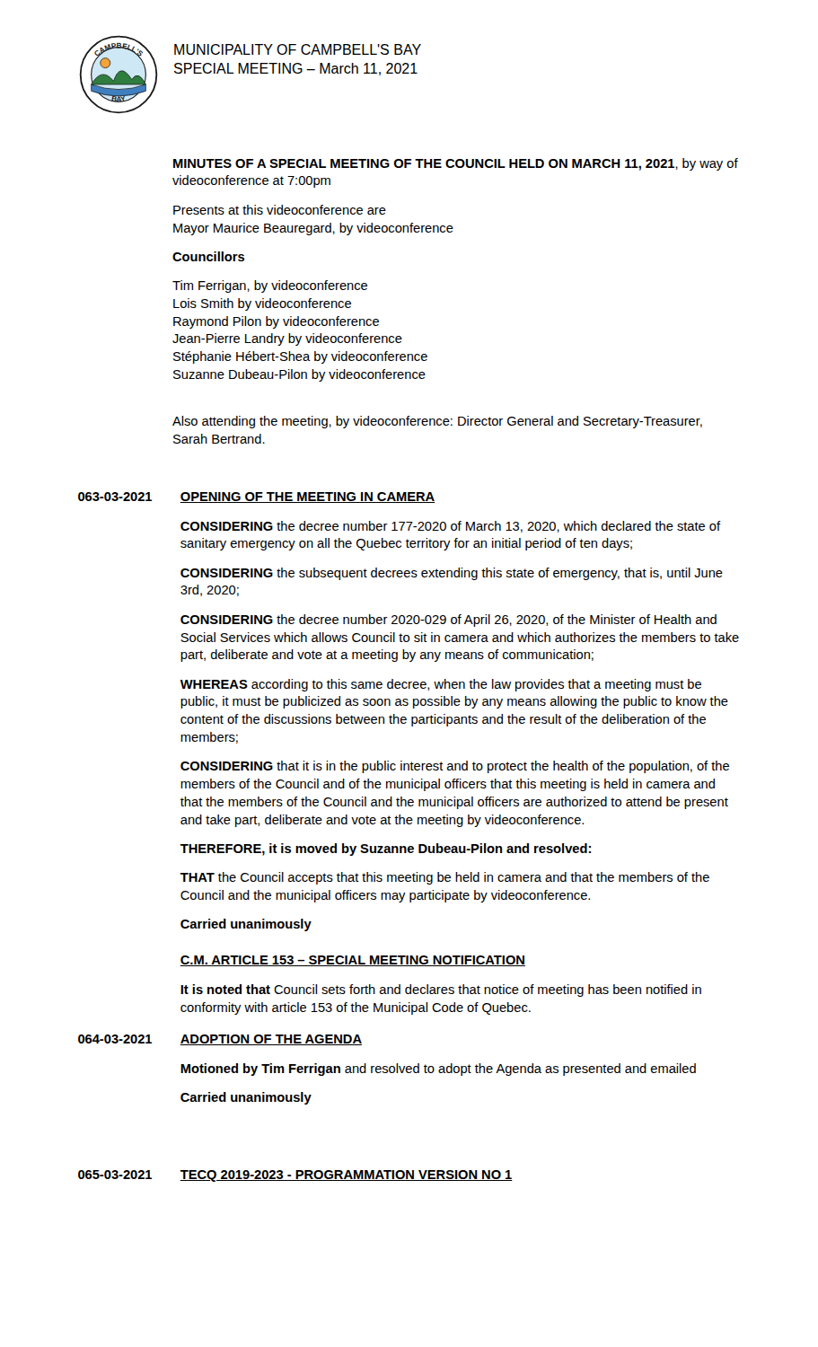CAMPBELL'S BAY
MUNICIPALITY OF CAMPBELL'S BAY
SPECIAL MEETING – March 11, 2021
MINUTES OF A SPECIAL MEETING OF THE COUNCIL HELD ON MARCH 11, 2021, by way of videoconference at 7:00pm
Presents at this videoconference are
Mayor Maurice Beauregard, by videoconference
Councillors
Tim Ferrigan, by videoconference
Lois Smith by videoconference
Raymond Pilon by videoconference
Jean-Pierre Landry by videoconference
Stéphanie Hébert-Shea by videoconference
Suzanne Dubeau-Pilon by videoconference
Also attending the meeting, by videoconference: Director General and Secretary-Treasurer, Sarah Bertrand.
063-03-2021
OPENING OF THE MEETING IN CAMERA
CONSIDERING the decree number 177-2020 of March 13, 2020, which declared the state of sanitary emergency on all the Quebec territory for an initial period of ten days;
CONSIDERING the subsequent decrees extending this state of emergency, that is, until June 3rd, 2020;
CONSIDERING the decree number 2020-029 of April 26, 2020, of the Minister of Health and Social Services which allows Council to sit in camera and which authorizes the members to take part, deliberate and vote at a meeting by any means of communication;
WHEREAS according to this same decree, when the law provides that a meeting must be public, it must be publicized as soon as possible by any means allowing the public to know the content of the discussions between the participants and the result of the deliberation of the members;
CONSIDERING that it is in the public interest and to protect the health of the population, of the members of the Council and of the municipal officers that this meeting is held in camera and that the members of the Council and the municipal officers are authorized to attend be present and take part, deliberate and vote at the meeting by videoconference.
THEREFORE, it is moved by Suzanne Dubeau-Pilon and resolved:
THAT the Council accepts that this meeting be held in camera and that the members of the Council and the municipal officers may participate by videoconference.
Carried unanimously
C.M. ARTICLE 153 – SPECIAL MEETING NOTIFICATION
It is noted that Council sets forth and declares that notice of meeting has been notified in conformity with article 153 of the Municipal Code of Quebec.
064-03-2021
ADOPTION OF THE AGENDA
Motioned by Tim Ferrigan and resolved to adopt the Agenda as presented and emailed
Carried unanimously
065-03-2021
TECQ 2019-2023 - PROGRAMMATION VERSION NO 1